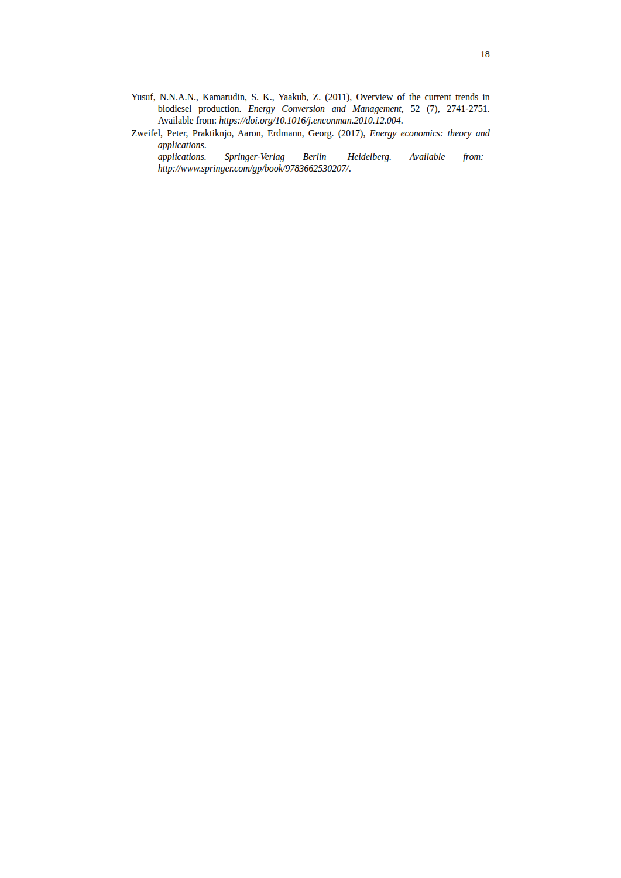18
Yusuf, N.N.A.N., Kamarudin, S. K., Yaakub, Z. (2011), Overview of the current trends in biodiesel production. Energy Conversion and Management, 52 (7), 2741-2751. Available from: https://doi.org/10.1016/j.enconman.2010.12.004.
Zweifel, Peter, Praktiknjo, Aaron, Erdmann, Georg. (2017), Energy economics: theory and applications.
applications. Springer-Verlag Berlin Heidelberg. Available from:
http://www.springer.com/gp/book/9783662530207/.